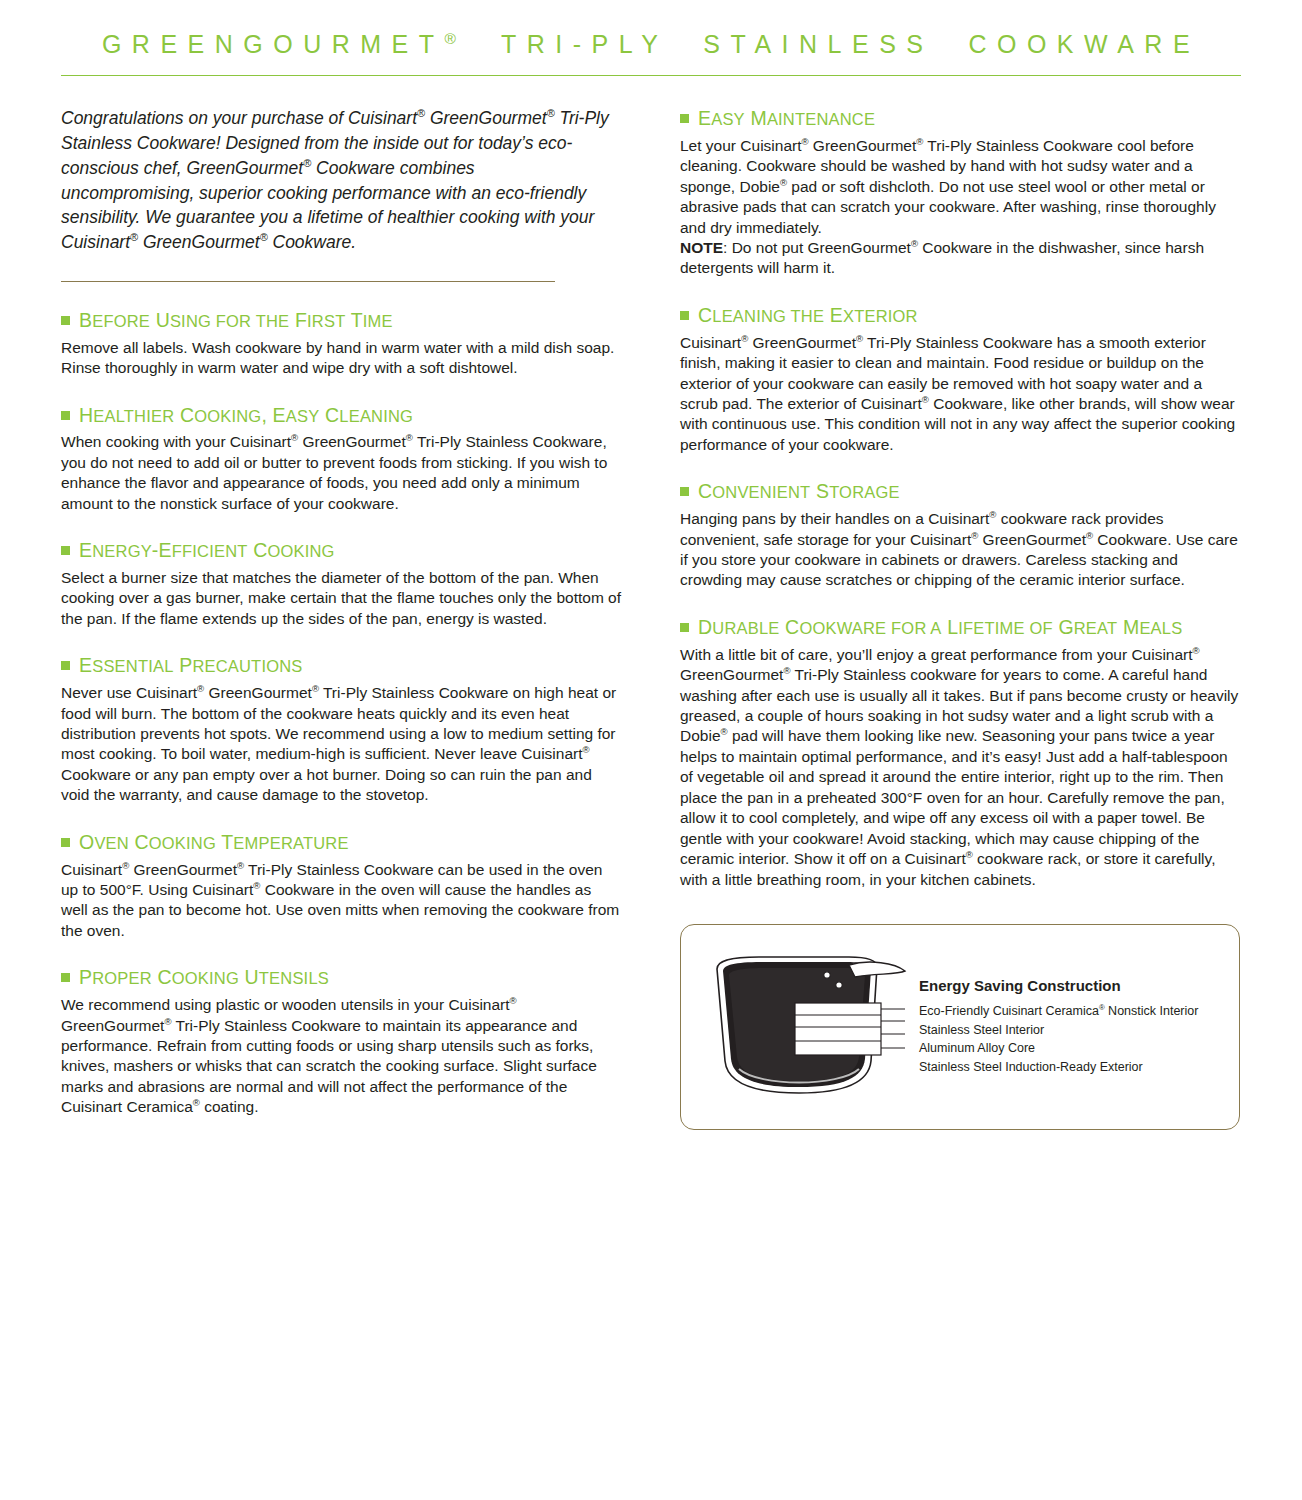GREENGOURMET® TRI-PLY STAINLESS COOKWARE
Congratulations on your purchase of Cuisinart® GreenGourmet® Tri-Ply Stainless Cookware! Designed from the inside out for today’s eco-conscious chef, GreenGourmet® Cookware combines uncompromising, superior cooking performance with an eco-friendly sensibility. We guarantee you a lifetime of healthier cooking with your Cuisinart® GreenGourmet® Cookware.
BEFORE USING FOR THE FIRST TIME
Remove all labels. Wash cookware by hand in warm water with a mild dish soap. Rinse thoroughly in warm water and wipe dry with a soft dishtowel.
HEALTHIER COOKING, EASY CLEANING
When cooking with your Cuisinart® GreenGourmet® Tri-Ply Stainless Cookware, you do not need to add oil or butter to prevent foods from sticking. If you wish to enhance the flavor and appearance of foods, you need add only a minimum amount to the nonstick surface of your cookware.
ENERGY-EFFICIENT COOKING
Select a burner size that matches the diameter of the bottom of the pan. When cooking over a gas burner, make certain that the flame touches only the bottom of the pan. If the flame extends up the sides of the pan, energy is wasted.
ESSENTIAL PRECAUTIONS
Never use Cuisinart® GreenGourmet® Tri-Ply Stainless Cookware on high heat or food will burn. The bottom of the cookware heats quickly and its even heat distribution prevents hot spots. We recommend using a low to medium setting for most cooking. To boil water, medium-high is sufficient. Never leave Cuisinart® Cookware or any pan empty over a hot burner. Doing so can ruin the pan and void the warranty, and cause damage to the stovetop.
OVEN COOKING TEMPERATURE
Cuisinart® GreenGourmet® Tri-Ply Stainless Cookware can be used in the oven up to 500°F. Using Cuisinart® Cookware in the oven will cause the handles as well as the pan to become hot. Use oven mitts when removing the cookware from the oven.
PROPER COOKING UTENSILS
We recommend using plastic or wooden utensils in your Cuisinart® GreenGourmet® Tri-Ply Stainless Cookware to maintain its appearance and performance. Refrain from cutting foods or using sharp utensils such as forks, knives, mashers or whisks that can scratch the cooking surface. Slight surface marks and abrasions are normal and will not affect the performance of the Cuisinart Ceramica® coating.
EASY MAINTENANCE
Let your Cuisinart® GreenGourmet® Tri-Ply Stainless Cookware cool before cleaning. Cookware should be washed by hand with hot sudsy water and a sponge, Dobie® pad or soft dishcloth. Do not use steel wool or other metal or abrasive pads that can scratch your cookware. After washing, rinse thoroughly and dry immediately.
NOTE: Do not put GreenGourmet® Cookware in the dishwasher, since harsh detergents will harm it.
CLEANING THE EXTERIOR
Cuisinart® GreenGourmet® Tri-Ply Stainless Cookware has a smooth exterior finish, making it easier to clean and maintain. Food residue or buildup on the exterior of your cookware can easily be removed with hot soapy water and a scrub pad. The exterior of Cuisinart® Cookware, like other brands, will show wear with continuous use. This condition will not in any way affect the superior cooking performance of your cookware.
CONVENIENT STORAGE
Hanging pans by their handles on a Cuisinart® cookware rack provides convenient, safe storage for your Cuisinart® GreenGourmet® Cookware. Use care if you store your cookware in cabinets or drawers. Careless stacking and crowding may cause scratches or chipping of the ceramic interior surface.
DURABLE COOKWARE FOR A LIFETIME OF GREAT MEALS
With a little bit of care, you’ll enjoy a great performance from your Cuisinart® GreenGourmet® Tri-Ply Stainless cookware for years to come. A careful hand washing after each use is usually all it takes. But if pans become crusty or heavily greased, a couple of hours soaking in hot sudsy water and a light scrub with a Dobie® pad will have them looking like new. Seasoning your pans twice a year helps to maintain optimal performance, and it’s easy! Just add a half-tablespoon of vegetable oil and spread it around the entire interior, right up to the rim. Then place the pan in a preheated 300°F oven for an hour. Carefully remove the pan, allow it to cool completely, and wipe off any excess oil with a paper towel. Be gentle with your cookware! Avoid stacking, which may cause chipping of the ceramic interior. Show it off on a Cuisinart® cookware rack, or store it carefully, with a little breathing room, in your kitchen cabinets.
Energy Saving Construction
Eco-Friendly Cuisinart Ceramica® Nonstick Interior
Stainless Steel Interior
Aluminum Alloy Core
Stainless Steel Induction-Ready Exterior